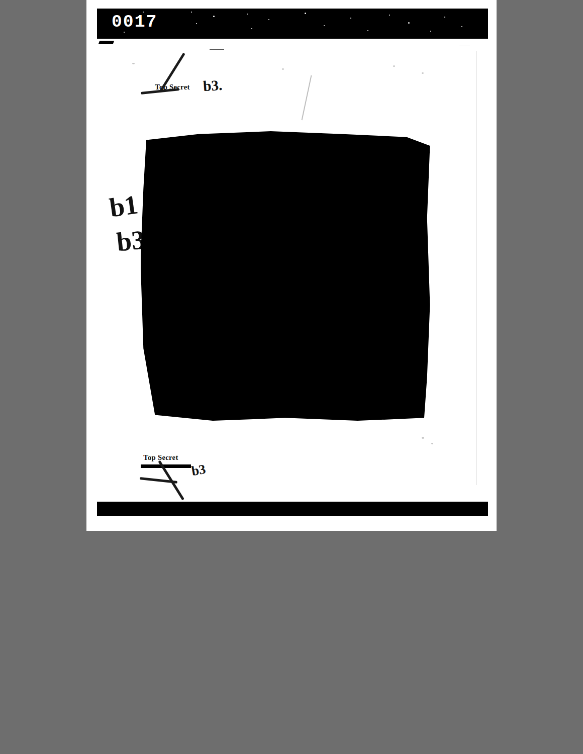0017
Top Secret
b3.
b1
b3
Top Secret 26 October 1990
b3